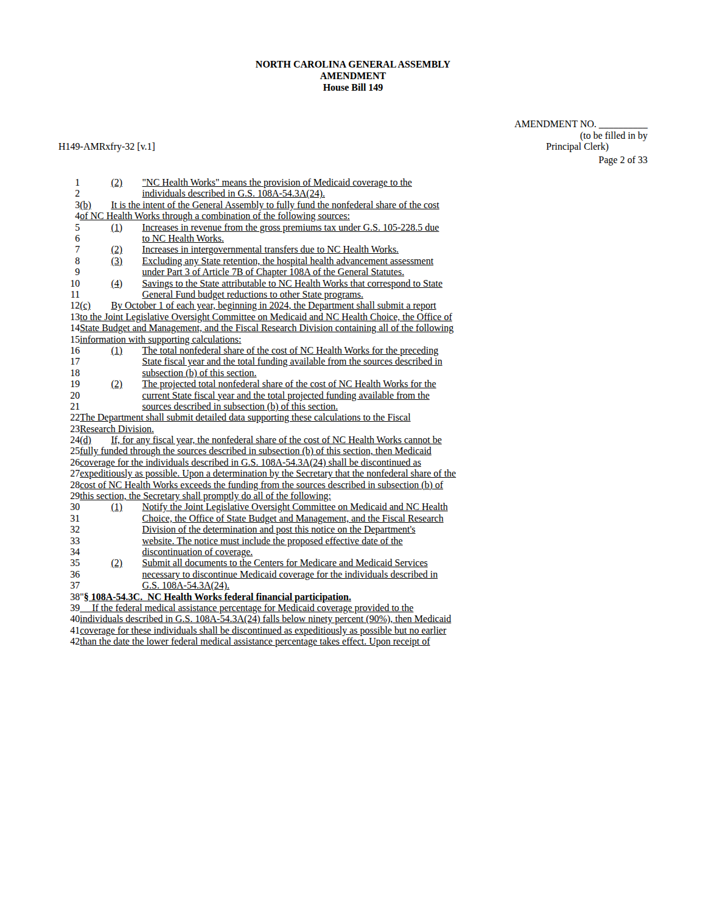NORTH CAROLINA GENERAL ASSEMBLY
AMENDMENT
House Bill 149
AMENDMENT NO. __________ (to be filled in by
H149-AMRxfry-32 [v.1]
Principal Clerk)
Page 2 of 33
| 1 | | (2) | "NC Health Works" means the provision of Medicaid coverage to the |
| 2 | | | individuals described in G.S. 108A-54.3A(24). |
| 3 | (b) | It is the intent of the General Assembly to fully fund the nonfederal share of the cost |
| 4 | of NC Health Works through a combination of the following sources: |
| 5 | | (1) | Increases in revenue from the gross premiums tax under G.S. 105-228.5 due |
| 6 | | | to NC Health Works. |
| 7 | | (2) | Increases in intergovernmental transfers due to NC Health Works. |
| 8 | | (3) | Excluding any State retention, the hospital health advancement assessment |
| 9 | | | under Part 3 of Article 7B of Chapter 108A of the General Statutes. |
| 10 | | (4) | Savings to the State attributable to NC Health Works that correspond to State |
| 11 | | | General Fund budget reductions to other State programs. |
| 12 | (c) | By October 1 of each year, beginning in 2024, the Department shall submit a report |
| 13 | to the Joint Legislative Oversight Committee on Medicaid and NC Health Choice, the Office of |
| 14 | State Budget and Management, and the Fiscal Research Division containing all of the following |
| 15 | information with supporting calculations: |
| 16 | | (1) | The total nonfederal share of the cost of NC Health Works for the preceding |
| 17 | | | State fiscal year and the total funding available from the sources described in |
| 18 | | | subsection (b) of this section. |
| 19 | | (2) | The projected total nonfederal share of the cost of NC Health Works for the |
| 20 | | | current State fiscal year and the total projected funding available from the |
| 21 | | | sources described in subsection (b) of this section. |
| 22 | The Department shall submit detailed data supporting these calculations to the Fiscal |
| 23 | Research Division. |
| 24 | (d) | If, for any fiscal year, the nonfederal share of the cost of NC Health Works cannot be |
| 25 | fully funded through the sources described in subsection (b) of this section, then Medicaid |
| 26 | coverage for the individuals described in G.S. 108A-54.3A(24) shall be discontinued as |
| 27 | expeditiously as possible. Upon a determination by the Secretary that the nonfederal share of the |
| 28 | cost of NC Health Works exceeds the funding from the sources described in subsection (b) of |
| 29 | this section, the Secretary shall promptly do all of the following: |
| 30 | | (1) | Notify the Joint Legislative Oversight Committee on Medicaid and NC Health |
| 31 | | | Choice, the Office of State Budget and Management, and the Fiscal Research |
| 32 | | | Division of the determination and post this notice on the Department's |
| 33 | | | website. The notice must include the proposed effective date of the |
| 34 | | | discontinuation of coverage. |
| 35 | | (2) | Submit all documents to the Centers for Medicare and Medicaid Services |
| 36 | | | necessary to discontinue Medicaid coverage for the individuals described in |
| 37 | | | G.S. 108A-54.3A(24). |
| 38 | " § 108A-54.3C. NC Health Works federal financial participation. |
| 39 | If the federal medical assistance percentage for Medicaid coverage provided to the |
| 40 | individuals described in G.S. 108A-54.3A(24) falls below ninety percent (90%), then Medicaid |
| 41 | coverage for these individuals shall be discontinued as expeditiously as possible but no earlier |
| 42 | than the date the lower federal medical assistance percentage takes effect. Upon receipt of |